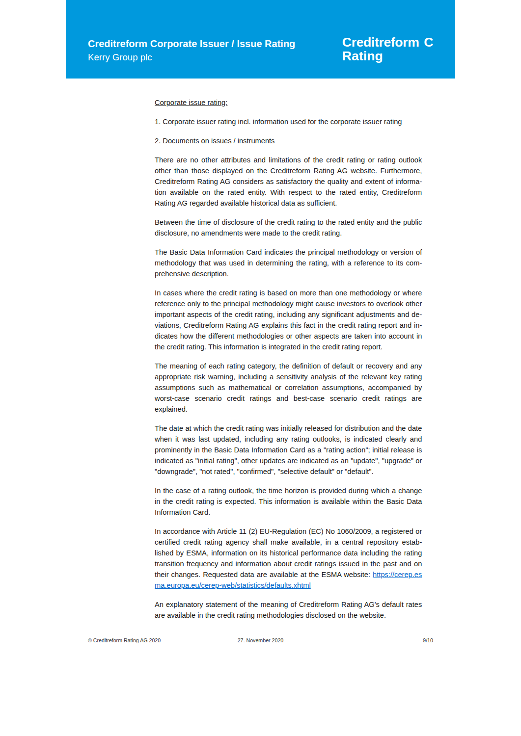Creditreform Corporate Issuer / Issue Rating
Kerry Group plc
Creditreform C
Rating
Corporate issue rating:
1. Corporate issuer rating incl. information used for the corporate issuer rating
2. Documents on issues / instruments
There are no other attributes and limitations of the credit rating or rating outlook other than those displayed on the Creditreform Rating AG website. Furthermore, Creditreform Rating AG considers as satisfactory the quality and extent of information available on the rated entity. With respect to the rated entity, Creditreform Rating AG regarded available historical data as sufficient.
Between the time of disclosure of the credit rating to the rated entity and the public disclosure, no amendments were made to the credit rating.
The Basic Data Information Card indicates the principal methodology or version of methodology that was used in determining the rating, with a reference to its comprehensive description.
In cases where the credit rating is based on more than one methodology or where reference only to the principal methodology might cause investors to overlook other important aspects of the credit rating, including any significant adjustments and deviations, Creditreform Rating AG explains this fact in the credit rating report and indicates how the different methodologies or other aspects are taken into account in the credit rating. This information is integrated in the credit rating report.
The meaning of each rating category, the definition of default or recovery and any appropriate risk warning, including a sensitivity analysis of the relevant key rating assumptions such as mathematical or correlation assumptions, accompanied by worst-case scenario credit ratings and best-case scenario credit ratings are explained.
The date at which the credit rating was initially released for distribution and the date when it was last updated, including any rating outlooks, is indicated clearly and prominently in the Basic Data Information Card as a "rating action"; initial release is indicated as "initial rating", other updates are indicated as an "update", "upgrade" or "downgrade", "not rated", "confirmed", "selective default" or "default".
In the case of a rating outlook, the time horizon is provided during which a change in the credit rating is expected. This information is available within the Basic Data Information Card.
In accordance with Article 11 (2) EU-Regulation (EC) No 1060/2009, a registered or certified credit rating agency shall make available, in a central repository established by ESMA, information on its historical performance data including the rating transition frequency and information about credit ratings issued in the past and on their changes. Requested data are available at the ESMA website: https://cerep.esma.europa.eu/cerep-web/statistics/defaults.xhtml
An explanatory statement of the meaning of Creditreform Rating AG's default rates are available in the credit rating methodologies disclosed on the website.
© Creditreform Rating AG 2020
27. November 2020
9/10